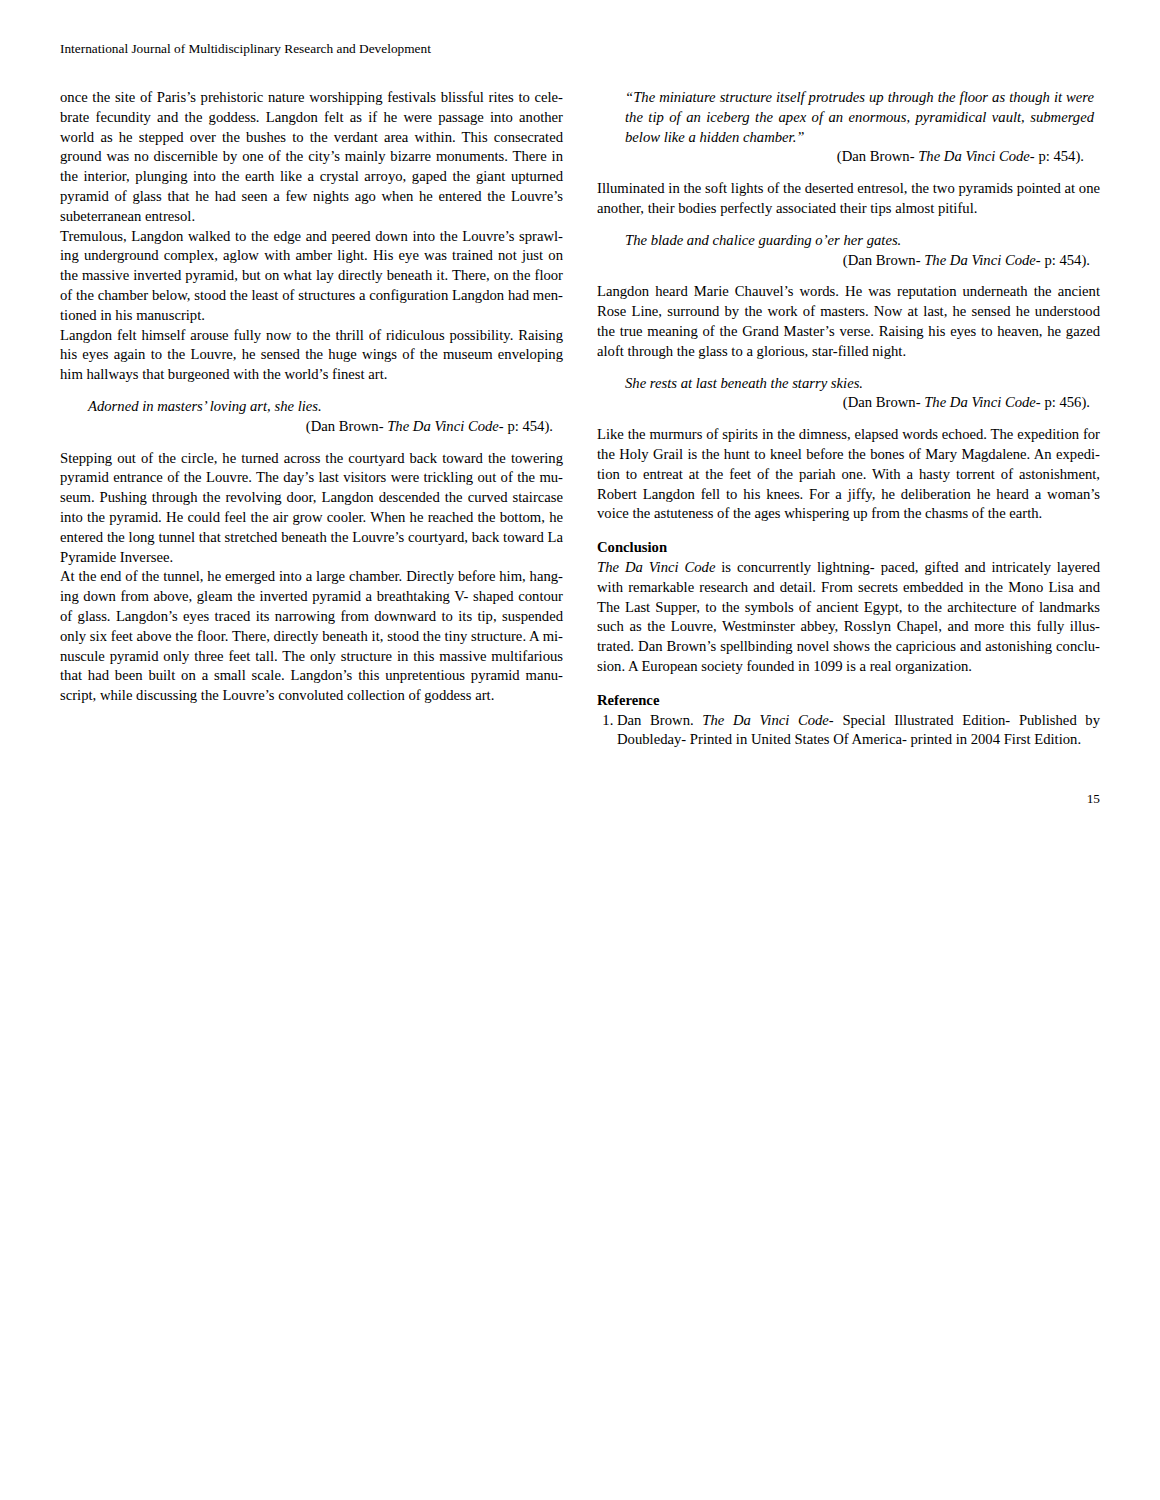International Journal of Multidisciplinary Research and Development
once the site of Paris’s prehistoric nature worshipping festivals blissful rites to celebrate fecundity and the goddess. Langdon felt as if he were passage into another world as he stepped over the bushes to the verdant area within. This consecrated ground was no discernible by one of the city’s mainly bizarre monuments. There in the interior, plunging into the earth like a crystal arroyo, gaped the giant upturned pyramid of glass that he had seen a few nights ago when he entered the Louvre’s subeterranean entresol.
Tremulous, Langdon walked to the edge and peered down into the Louvre’s sprawling underground complex, aglow with amber light. His eye was trained not just on the massive inverted pyramid, but on what lay directly beneath it. There, on the floor of the chamber below, stood the least of structures a configuration Langdon had mentioned in his manuscript.
Langdon felt himself arouse fully now to the thrill of ridiculous possibility. Raising his eyes again to the Louvre, he sensed the huge wings of the museum enveloping him hallways that burgeoned with the world’s finest art.
Adorned in masters’ loving art, she lies. (Dan Brown- The Da Vinci Code- p: 454).
Stepping out of the circle, he turned across the courtyard back toward the towering pyramid entrance of the Louvre. The day’s last visitors were trickling out of the museum. Pushing through the revolving door, Langdon descended the curved staircase into the pyramid. He could feel the air grow cooler. When he reached the bottom, he entered the long tunnel that stretched beneath the Louvre’s courtyard, back toward La Pyramide Inversee.
At the end of the tunnel, he emerged into a large chamber. Directly before him, hanging down from above, gleam the inverted pyramid a breathtaking V- shaped contour of glass. Langdon’s eyes traced its narrowing from downward to its tip, suspended only six feet above the floor. There, directly beneath it, stood the tiny structure. A minuscule pyramid only three feet tall. The only structure in this massive multifarious that had been built on a small scale. Langdon’s this unpretentious pyramid manuscript, while discussing the Louvre’s convoluted collection of goddess art.
“The miniature structure itself protrudes up through the floor as though it were the tip of an iceberg the apex of an enormous, pyramidical vault, submerged below like a hidden chamber.” (Dan Brown- The Da Vinci Code- p: 454).
Illuminated in the soft lights of the deserted entresol, the two pyramids pointed at one another, their bodies perfectly associated their tips almost pitiful.
The blade and chalice guarding o’er her gates. (Dan Brown- The Da Vinci Code- p: 454).
Langdon heard Marie Chauvel’s words. He was reputation underneath the ancient Rose Line, surround by the work of masters. Now at last, he sensed he understood the true meaning of the Grand Master’s verse. Raising his eyes to heaven, he gazed aloft through the glass to a glorious, star-filled night.
She rests at last beneath the starry skies. (Dan Brown- The Da Vinci Code- p: 456).
Like the murmurs of spirits in the dimness, elapsed words echoed. The expedition for the Holy Grail is the hunt to kneel before the bones of Mary Magdalene. An expedition to entreat at the feet of the pariah one. With a hasty torrent of astonishment, Robert Langdon fell to his knees. For a jiffy, he deliberation he heard a woman’s voice the astuteness of the ages whispering up from the chasms of the earth.
Conclusion
The Da Vinci Code is concurrently lightning- paced, gifted and intricately layered with remarkable research and detail. From secrets embedded in the Mono Lisa and The Last Supper, to the symbols of ancient Egypt, to the architecture of landmarks such as the Louvre, Westminster abbey, Rosslyn Chapel, and more this fully illustrated. Dan Brown’s spellbinding novel shows the capricious and astonishing conclusion. A European society founded in 1099 is a real organization.
Reference
Dan Brown. The Da Vinci Code- Special Illustrated Edition- Published by Doubleday- Printed in United States Of America- printed in 2004 First Edition.
15